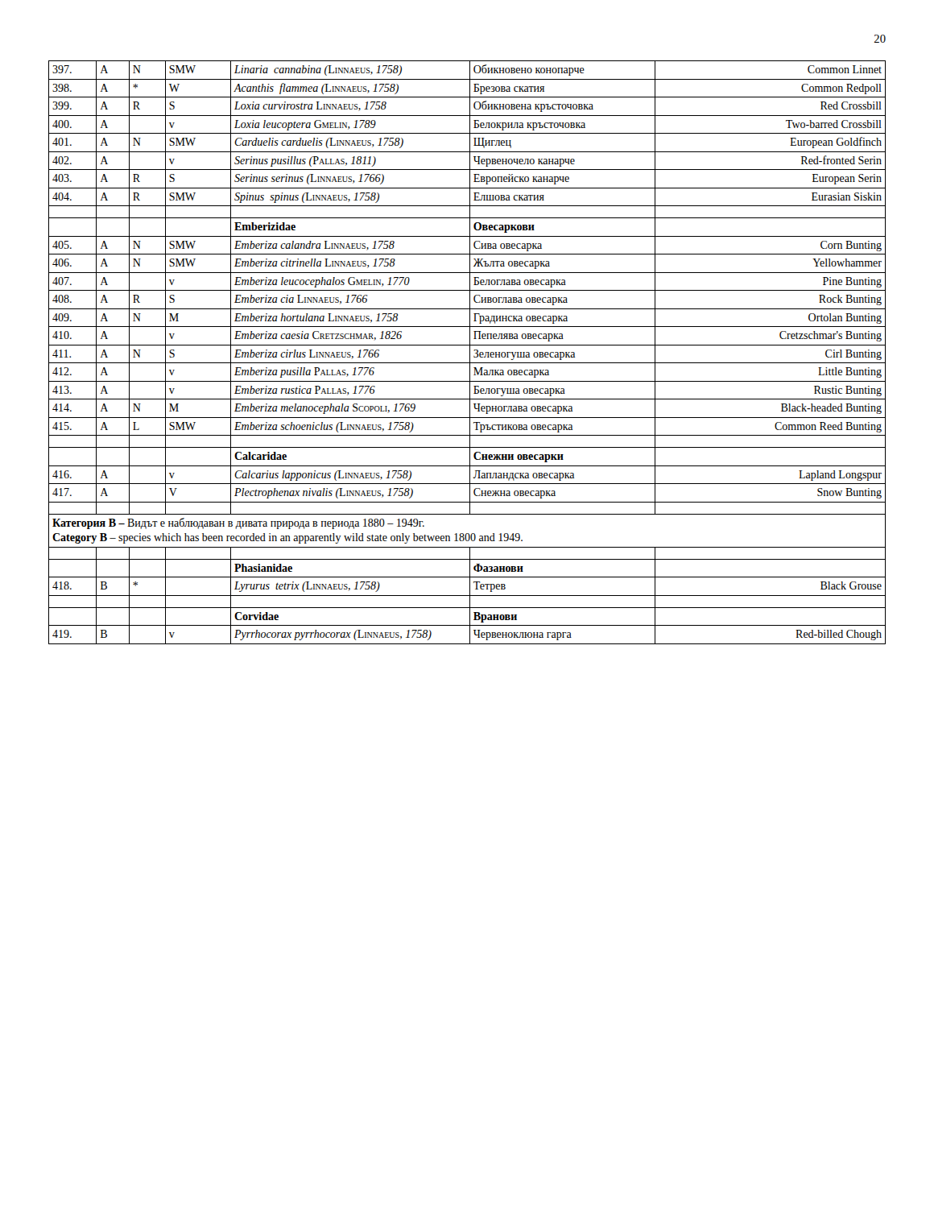20
| 397. | A | N | SMW | Linaria cannabina ( Linnaeus , 1758) | Обикновено конопарче | Common Linnet |
| 398. | A | * | W | Acanthis flammea ( Linnaeus , 1758) | Брезова скатия | Common Redpoll |
| 399. | A | R | S | Loxia curvirostra Linnaeus , 1758 | Обикновена кръсточовка | Red Crossbill |
| 400. | A | | v | Loxia leucoptera Gmelin , 1789 | Белокрила кръсточовка | Two-barred Crossbill |
| 401. | A | N | SMW | Carduelis carduelis ( Linnaeus , 1758) | Щиглец | European Goldfinch |
| 402. | A | | v | Serinus pusillus ( Pallas , 1811) | Червеночело канарче | Red-fronted Serin |
| 403. | A | R | S | Serinus serinus ( Linnaeus , 1766) | Европейско канарче | European Serin |
| 404. | A | R | SMW | Spinus spinus ( Linnaeus , 1758) | Елшова скатия | Eurasian Siskin |
| | | | | Emberizidae | Овесаркови | |
| 405. | A | N | SMW | Emberiza calandra Linnaeus , 1758 | Сива овесарка | Corn Bunting |
| 406. | A | N | SMW | Emberiza citrinella Linnaeus , 1758 | Жълта овесарка | Yellowhammer |
| 407. | A | | v | Emberiza leucocephalos Gmelin , 1770 | Белоглава овесарка | Pine Bunting |
| 408. | A | R | S | Emberiza cia Linnaeus , 1766 | Сивоглава овесарка | Rock Bunting |
| 409. | A | N | M | Emberiza hortulana Linnaeus , 1758 | Градинска овесарка | Ortolan Bunting |
| 410. | A | | v | Emberiza caesia Cretzschmar , 1826 | Пепелява овесарка | Cretzschmar's Bunting |
| 411. | A | N | S | Emberiza cirlus Linnaeus , 1766 | Зеленогуша овесарка | Cirl Bunting |
| 412. | A | | v | Emberiza pusilla Pallas , 1776 | Малка овесарка | Little Bunting |
| 413. | A | | v | Emberiza rustica Pallas , 1776 | Белогуша овесарка | Rustic Bunting |
| 414. | A | N | M | Emberiza melanocephala Scopoli , 1769 | Черноглава овесарка | Black-headed Bunting |
| 415. | A | L | SMW | Emberiza schoeniclus ( Linnaeus , 1758) | Тръстикова овесарка | Common Reed Bunting |
| | | | | Calcaridae | Снежни овесарки | |
| 416. | A | | v | Calcarius lapponicus ( Linnaeus , 1758) | Лапландска овесарка | Lapland Longspur |
| 417. | A | | V | Plectrophenax nivalis ( Linnaeus , 1758) | Снежна овесарка | Snow Bunting |
| Категория B – Видът е наблюдаван в дивата природа в периода 1880 – 1949г. Category B – species which has been recorded in an apparently wild state only between 1800 and 1949. |
| | | | | Phasianidae | Фазанови | |
| 418. | B | * | | Lyrurus tetrix ( Linnaeus , 1758) | Тетрев | Black Grouse |
| | | | | Corvidae | Вранови | |
| 419. | B | | v | Pyrrhocorax pyrrhocorax ( Linnaeus , 1758) | Червеноклюна гарга | Red-billed Chough |